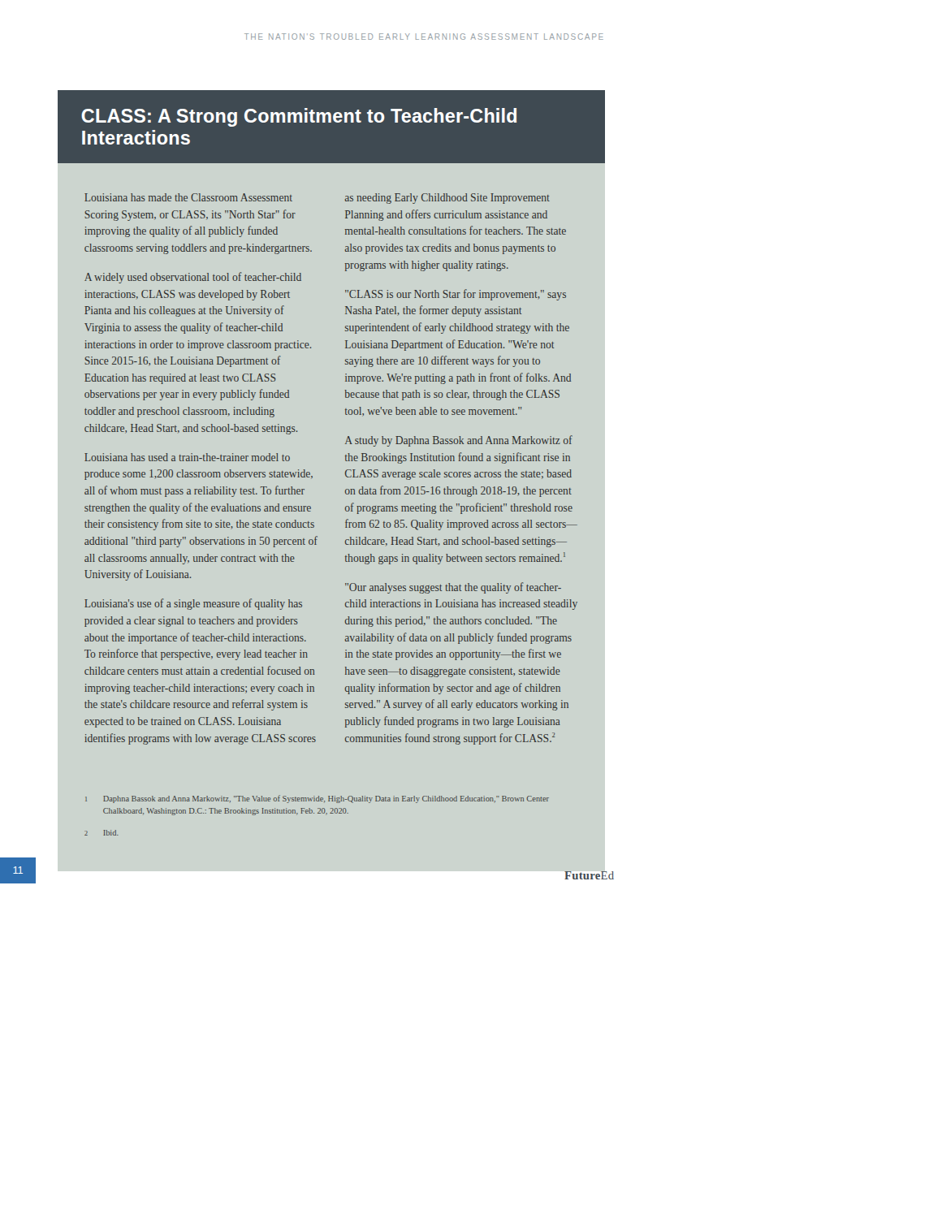The Nation's Troubled Early Learning Assessment Landscape
CLASS: A Strong Commitment to Teacher-Child Interactions
Louisiana has made the Classroom Assessment Scoring System, or CLASS, its "North Star" for improving the quality of all publicly funded classrooms serving toddlers and pre-kindergartners.
A widely used observational tool of teacher-child interactions, CLASS was developed by Robert Pianta and his colleagues at the University of Virginia to assess the quality of teacher-child interactions in order to improve classroom practice. Since 2015-16, the Louisiana Department of Education has required at least two CLASS observations per year in every publicly funded toddler and preschool classroom, including childcare, Head Start, and school-based settings.
Louisiana has used a train-the-trainer model to produce some 1,200 classroom observers statewide, all of whom must pass a reliability test. To further strengthen the quality of the evaluations and ensure their consistency from site to site, the state conducts additional "third party" observations in 50 percent of all classrooms annually, under contract with the University of Louisiana.
Louisiana's use of a single measure of quality has provided a clear signal to teachers and providers about the importance of teacher-child interactions. To reinforce that perspective, every lead teacher in childcare centers must attain a credential focused on improving teacher-child interactions; every coach in the state's childcare resource and referral system is expected to be trained on CLASS. Louisiana identifies programs with low average CLASS scores as needing Early Childhood Site Improvement Planning and offers curriculum assistance and mental-health consultations for teachers. The state also provides tax credits and bonus payments to programs with higher quality ratings.
"CLASS is our North Star for improvement," says Nasha Patel, the former deputy assistant superintendent of early childhood strategy with the Louisiana Department of Education. "We're not saying there are 10 different ways for you to improve. We're putting a path in front of folks. And because that path is so clear, through the CLASS tool, we've been able to see movement."
A study by Daphna Bassok and Anna Markowitz of the Brookings Institution found a significant rise in CLASS average scale scores across the state; based on data from 2015-16 through 2018-19, the percent of programs meeting the "proficient" threshold rose from 62 to 85. Quality improved across all sectors—childcare, Head Start, and school-based settings—though gaps in quality between sectors remained.1
"Our analyses suggest that the quality of teacher-child interactions in Louisiana has increased steadily during this period," the authors concluded. "The availability of data on all publicly funded programs in the state provides an opportunity—the first we have seen—to disaggregate consistent, statewide quality information by sector and age of children served." A survey of all early educators working in publicly funded programs in two large Louisiana communities found strong support for CLASS.2
1
Daphna Bassok and Anna Markowitz, "The Value of Systemwide, High-Quality Data in Early Childhood Education," Brown Center Chalkboard, Washington D.C.: The Brookings Institution, Feb. 20, 2020.
2
Ibid.
11
Future Ed